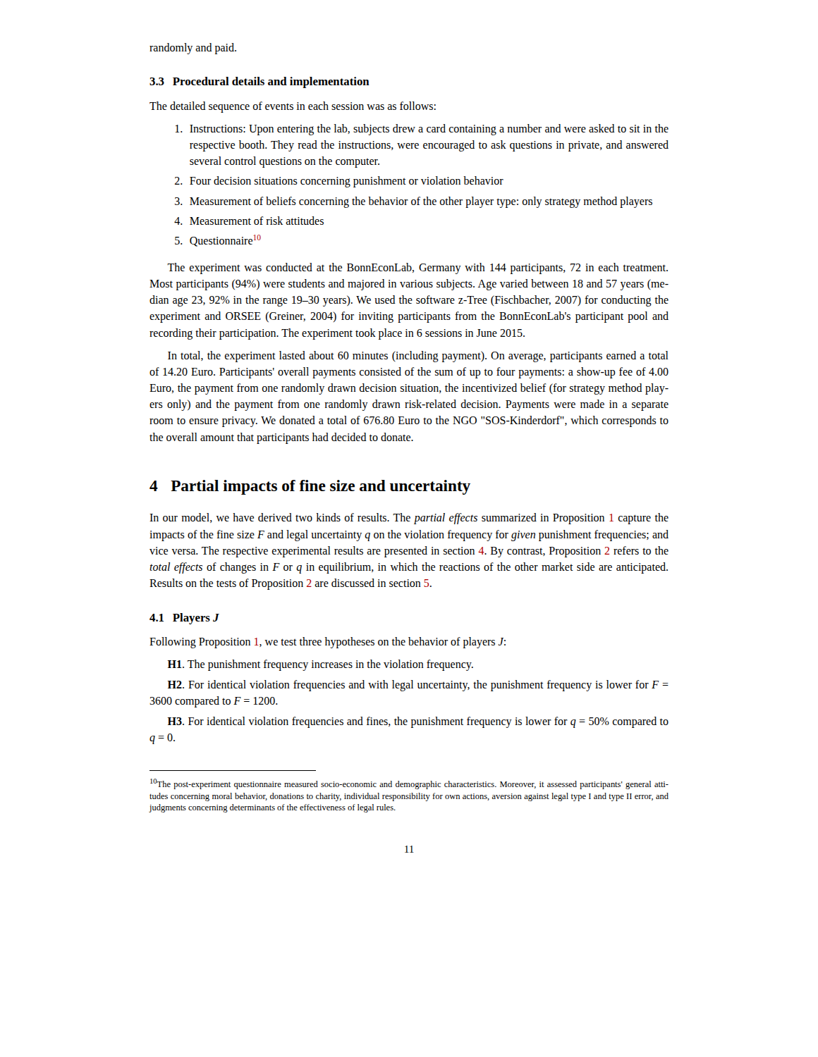randomly and paid.
3.3 Procedural details and implementation
The detailed sequence of events in each session was as follows:
Instructions: Upon entering the lab, subjects drew a card containing a number and were asked to sit in the respective booth. They read the instructions, were encouraged to ask questions in private, and answered several control questions on the computer.
Four decision situations concerning punishment or violation behavior
Measurement of beliefs concerning the behavior of the other player type: only strategy method players
Measurement of risk attitudes
Questionnaire10
The experiment was conducted at the BonnEconLab, Germany with 144 participants, 72 in each treatment. Most participants (94%) were students and majored in various subjects. Age varied between 18 and 57 years (median age 23, 92% in the range 19–30 years). We used the software z-Tree (Fischbacher, 2007) for conducting the experiment and ORSEE (Greiner, 2004) for inviting participants from the BonnEconLab's participant pool and recording their participation. The experiment took place in 6 sessions in June 2015.
In total, the experiment lasted about 60 minutes (including payment). On average, participants earned a total of 14.20 Euro. Participants' overall payments consisted of the sum of up to four payments: a show-up fee of 4.00 Euro, the payment from one randomly drawn decision situation, the incentivized belief (for strategy method players only) and the payment from one randomly drawn risk-related decision. Payments were made in a separate room to ensure privacy. We donated a total of 676.80 Euro to the NGO "SOS-Kinderdorf", which corresponds to the overall amount that participants had decided to donate.
4 Partial impacts of fine size and uncertainty
In our model, we have derived two kinds of results. The partial effects summarized in Proposition 1 capture the impacts of the fine size F and legal uncertainty q on the violation frequency for given punishment frequencies; and vice versa. The respective experimental results are presented in section 4. By contrast, Proposition 2 refers to the total effects of changes in F or q in equilibrium, in which the reactions of the other market side are anticipated. Results on the tests of Proposition 2 are discussed in section 5.
4.1 Players J
Following Proposition 1, we test three hypotheses on the behavior of players J:
H1. The punishment frequency increases in the violation frequency.
H2. For identical violation frequencies and with legal uncertainty, the punishment frequency is lower for F = 3600 compared to F = 1200.
H3. For identical violation frequencies and fines, the punishment frequency is lower for q = 50% compared to q = 0.
10The post-experiment questionnaire measured socio-economic and demographic characteristics. Moreover, it assessed participants' general attitudes concerning moral behavior, donations to charity, individual responsibility for own actions, aversion against legal type I and type II error, and judgments concerning determinants of the effectiveness of legal rules.
11